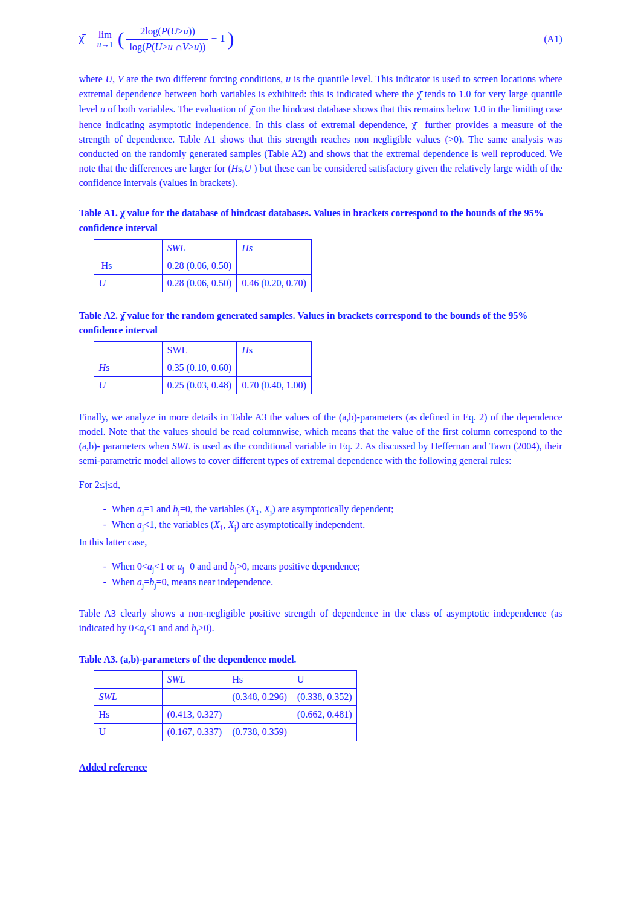χ̄ = lim u→1 ( 2log(P(U>u)) log(P(U>u ∩V>u)) − 1 )
(A1)
where U, V are the two different forcing conditions, u is the quantile level. This indicator is used to screen locations where extremal dependence between both variables is exhibited: this is indicated where the χ̄ tends to 1.0 for very large quantile level u of both variables. The evaluation of χ̄ on the hindcast database shows that this remains below 1.0 in the limiting case hence indicating asymptotic independence. In this class of extremal dependence, χ̄ further provides a measure of the strength of dependence. Table A1 shows that this strength reaches non negligible values (>0). The same analysis was conducted on the randomly generated samples (Table A2) and shows that the extremal dependence is well reproduced. We note that the differences are larger for (Hs,U ) but these can be considered satisfactory given the relatively large width of the confidence intervals (values in brackets).
Table A1. χ̄ value for the database of hindcast databases. Values in brackets correspond to the bounds of the 95% confidence interval
| | SWL | Hs |
| Hs | 0.28 (0.06, 0.50) | |
| U | 0.28 (0.06, 0.50) | 0.46 (0.20, 0.70) |
Table A2. χ̄ value for the random generated samples. Values in brackets correspond to the bounds of the 95% confidence interval
| | SWL | H s |
| H s | 0.35 (0.10, 0.60) | |
| U | 0.25 (0.03, 0.48) | 0.70 (0.40, 1.00) |
Finally, we analyze in more details in Table A3 the values of the (a,b)-parameters (as defined in Eq. 2) of the dependence model. Note that the values should be read columnwise, which means that the value of the first column correspond to the (a,b)- parameters when SWL is used as the conditional variable in Eq. 2. As discussed by Heffernan and Tawn (2004), their semi-parametric model allows to cover different types of extremal dependence with the following general rules:
For 2≤j≤d,
When aj=1 and bj=0, the variables (X1, Xj) are asymptotically dependent;
When aj<1, the variables (X1, Xj) are asymptotically independent.
In this latter case,
When 0<aj<1 or aj=0 and and bj>0, means positive dependence;
When aj=bj=0, means near independence.
Table A3 clearly shows a non-negligible positive strength of dependence in the class of asymptotic independence (as indicated by 0<aj<1 and and bj>0).
Table A3. (a,b)-parameters of the dependence model.
| | SWL | Hs | U |
| SWL | | (0.348, 0.296) | (0.338, 0.352) |
| Hs | (0.413, 0.327) | | (0.662, 0.481) |
| U | (0.167, 0.337) | (0.738, 0.359) | |
Added reference